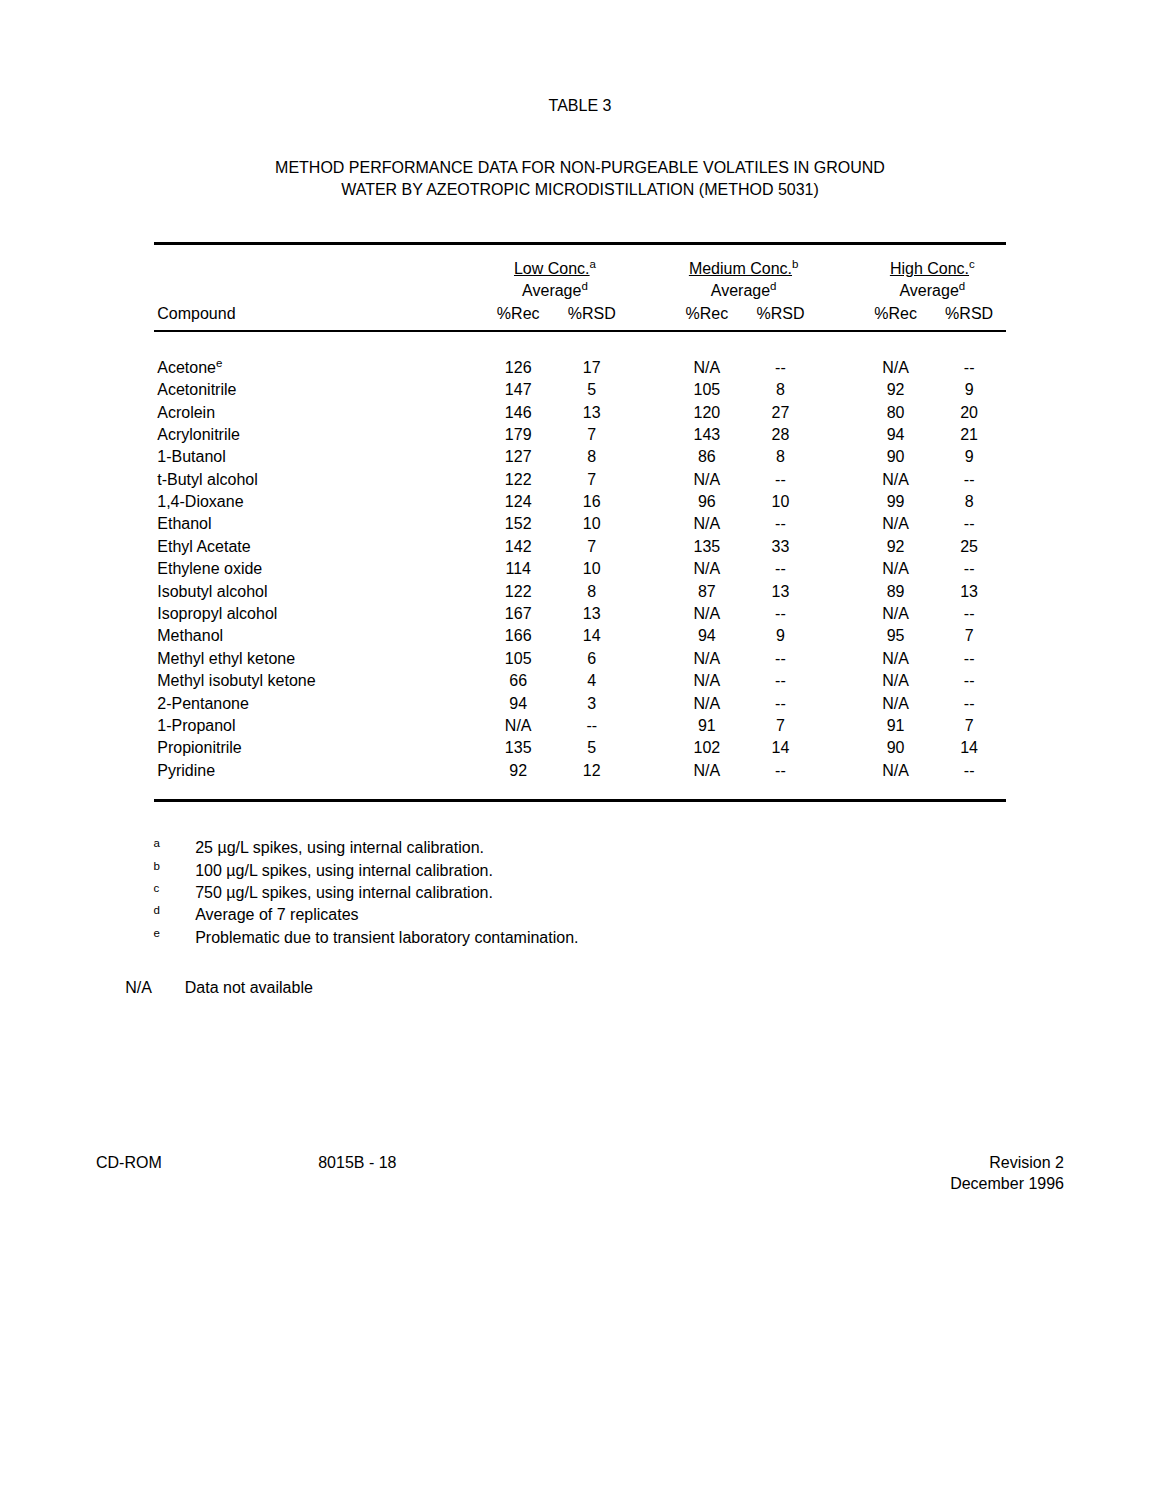TABLE 3
METHOD PERFORMANCE DATA FOR NON-PURGEABLE VOLATILES IN GROUND
WATER BY AZEOTROPIC MICRODISTILLATION (METHOD 5031)
| | Low Conc. a | | Medium Conc. b | | High Conc. c |
| --- | --- | --- | --- | --- | --- |
| | Average d | | Average d | | Average d |
| Compound | %Rec | %RSD | | %Rec | %RSD | | %Rec | %RSD |
| Acetone e | 126 | 17 | | N/A | -- | | N/A | -- |
| Acetonitrile | 147 | 5 | | 105 | 8 | | 92 | 9 |
| Acrolein | 146 | 13 | | 120 | 27 | | 80 | 20 |
| Acrylonitrile | 179 | 7 | | 143 | 28 | | 94 | 21 |
| 1-Butanol | 127 | 8 | | 86 | 8 | | 90 | 9 |
| t-Butyl alcohol | 122 | 7 | | N/A | -- | | N/A | -- |
| 1,4-Dioxane | 124 | 16 | | 96 | 10 | | 99 | 8 |
| Ethanol | 152 | 10 | | N/A | -- | | N/A | -- |
| Ethyl Acetate | 142 | 7 | | 135 | 33 | | 92 | 25 |
| Ethylene oxide | 114 | 10 | | N/A | -- | | N/A | -- |
| Isobutyl alcohol | 122 | 8 | | 87 | 13 | | 89 | 13 |
| Isopropyl alcohol | 167 | 13 | | N/A | -- | | N/A | -- |
| Methanol | 166 | 14 | | 94 | 9 | | 95 | 7 |
| Methyl ethyl ketone | 105 | 6 | | N/A | -- | | N/A | -- |
| Methyl isobutyl ketone | 66 | 4 | | N/A | -- | | N/A | -- |
| 2-Pentanone | 94 | 3 | | N/A | -- | | N/A | -- |
| 1-Propanol | N/A | -- | | 91 | 7 | | 91 | 7 |
| Propionitrile | 135 | 5 | | 102 | 14 | | 90 | 14 |
| Pyridine | 92 | 12 | | N/A | -- | | N/A | -- |
| a | 25 µg/L spikes, using internal calibration. |
| b | 100 µg/L spikes, using internal calibration. |
| c | 750 µg/L spikes, using internal calibration. |
| d | Average of 7 replicates |
| e | Problematic due to transient laboratory contamination. |
| N/A | Data not available |
CD-ROM 8015B - 18
Revision 2
December 1996